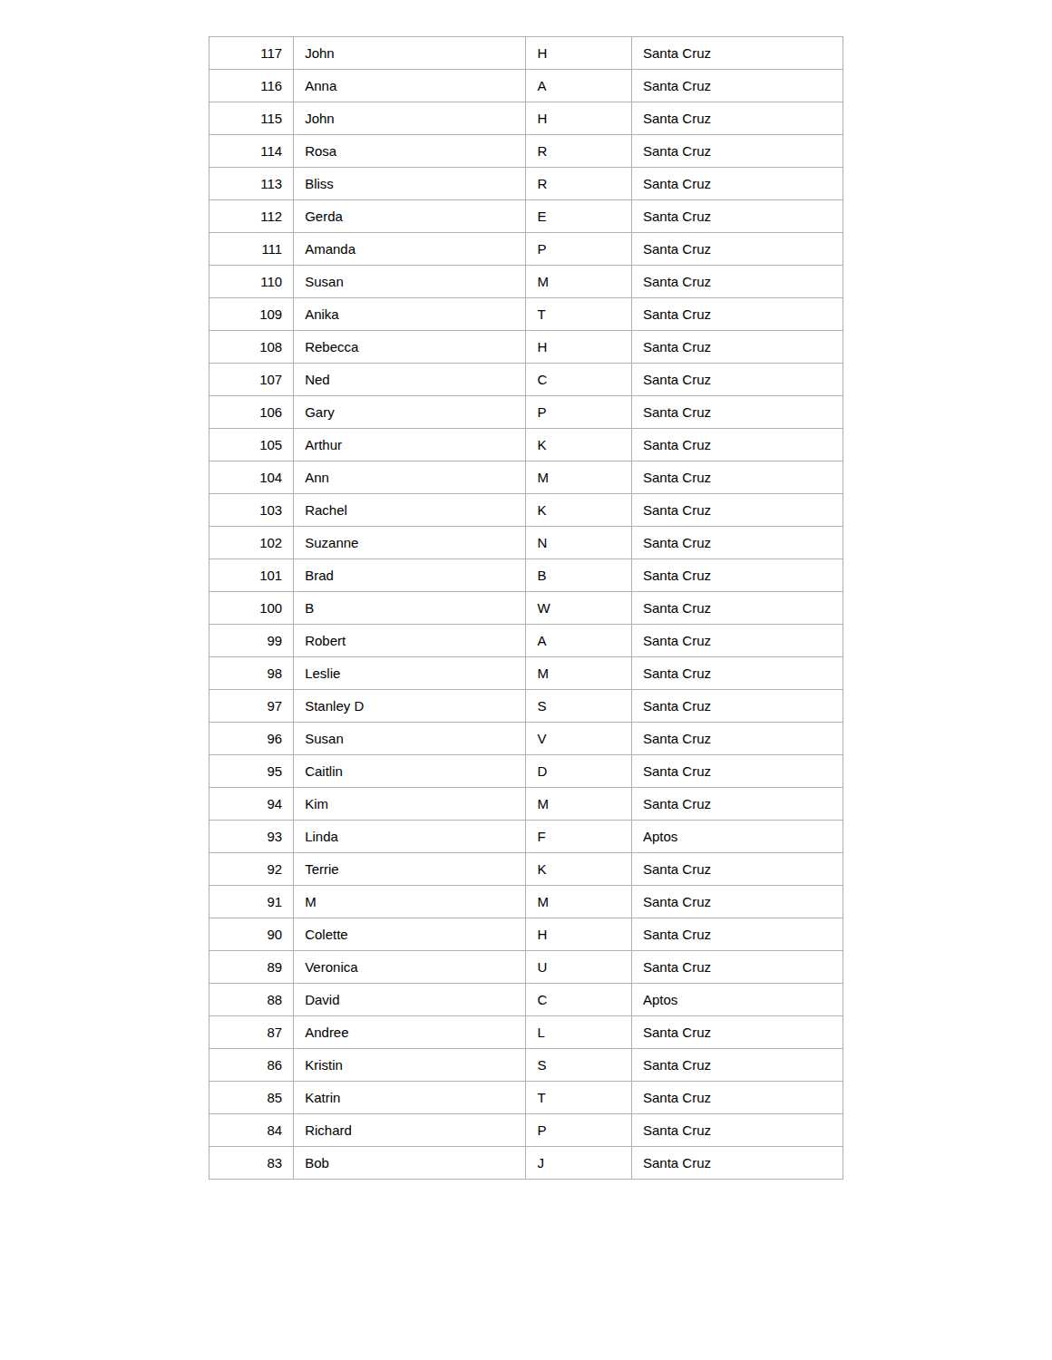| 117 | John | H | Santa Cruz |
| 116 | Anna | A | Santa Cruz |
| 115 | John | H | Santa Cruz |
| 114 | Rosa | R | Santa Cruz |
| 113 | Bliss | R | Santa Cruz |
| 112 | Gerda | E | Santa Cruz |
| 111 | Amanda | P | Santa Cruz |
| 110 | Susan | M | Santa Cruz |
| 109 | Anika | T | Santa Cruz |
| 108 | Rebecca | H | Santa Cruz |
| 107 | Ned | C | Santa Cruz |
| 106 | Gary | P | Santa Cruz |
| 105 | Arthur | K | Santa Cruz |
| 104 | Ann | M | Santa Cruz |
| 103 | Rachel | K | Santa Cruz |
| 102 | Suzanne | N | Santa Cruz |
| 101 | Brad | B | Santa Cruz |
| 100 | B | W | Santa Cruz |
| 99 | Robert | A | Santa Cruz |
| 98 | Leslie | M | Santa Cruz |
| 97 | Stanley D | S | Santa Cruz |
| 96 | Susan | V | Santa Cruz |
| 95 | Caitlin | D | Santa Cruz |
| 94 | Kim | M | Santa Cruz |
| 93 | Linda | F | Aptos |
| 92 | Terrie | K | Santa Cruz |
| 91 | M | M | Santa Cruz |
| 90 | Colette | H | Santa Cruz |
| 89 | Veronica | U | Santa Cruz |
| 88 | David | C | Aptos |
| 87 | Andree | L | Santa Cruz |
| 86 | Kristin | S | Santa Cruz |
| 85 | Katrin | T | Santa Cruz |
| 84 | Richard | P | Santa Cruz |
| 83 | Bob | J | Santa Cruz |